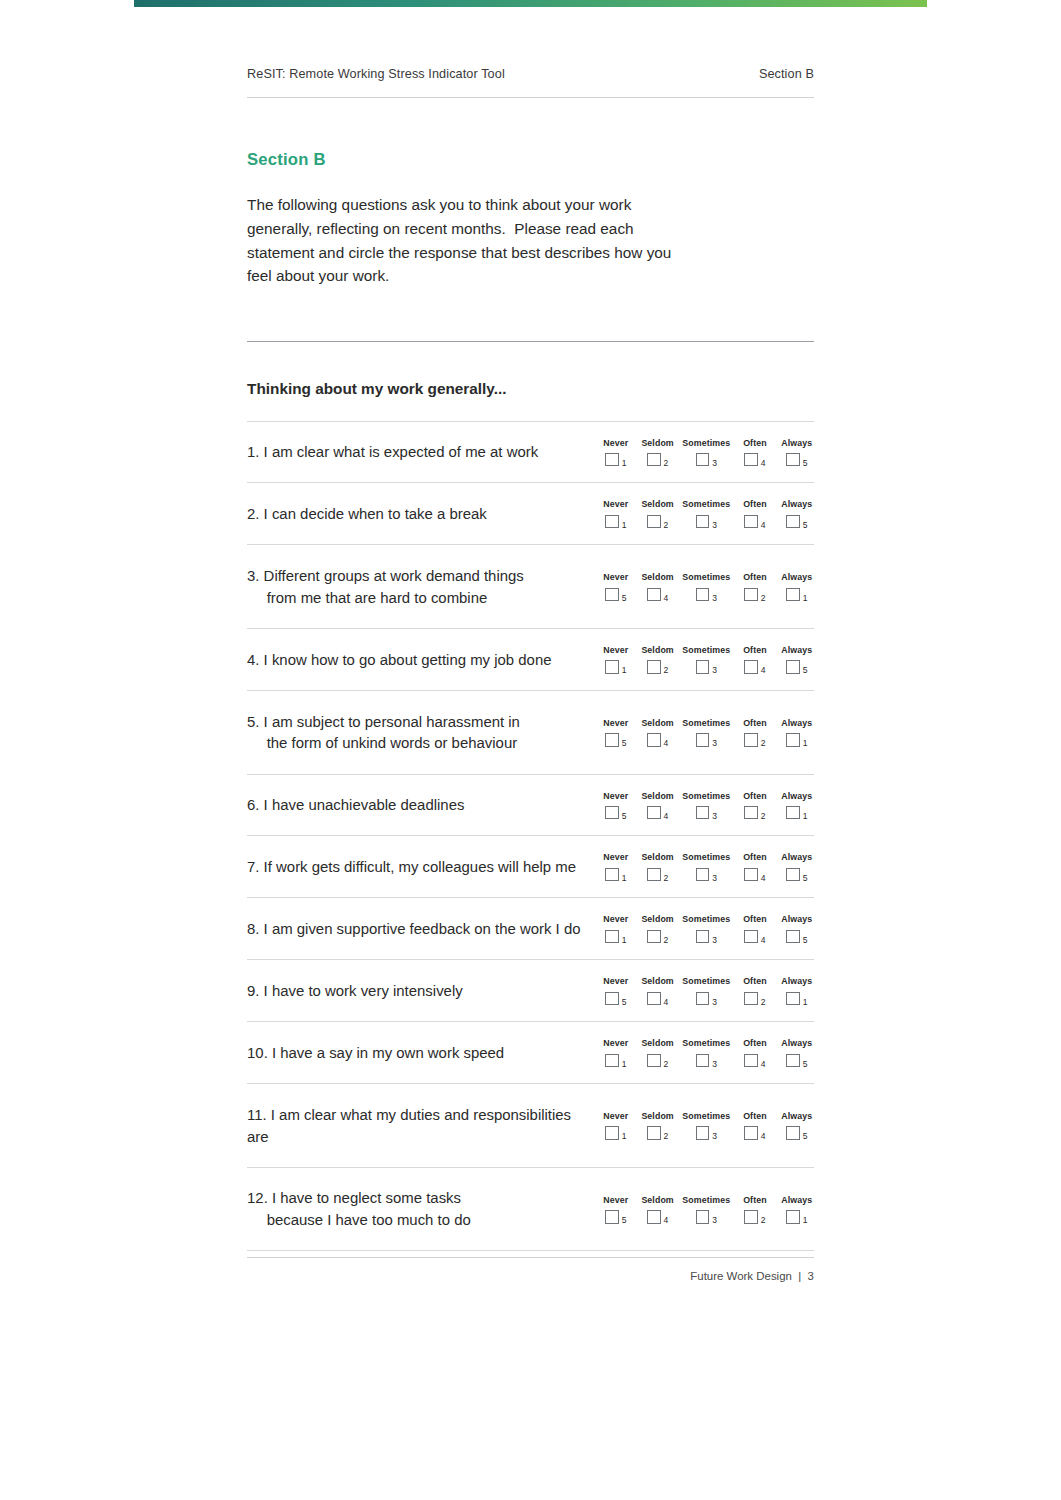ReSIT: Remote Working Stress Indicator Tool
Section B
Section B
The following questions ask you to think about your work generally, reflecting on recent months. Please read each statement and circle the response that best describes how you feel about your work.
Thinking about my work generally...
| 1. I am clear what is expected of me at work | Never 1 Seldom 2 Sometimes 3 Often 4 Always 5 |
| 2. I can decide when to take a break | Never 1 Seldom 2 Sometimes 3 Often 4 Always 5 |
| 3. Different groups at work demand things from me that are hard to combine | Never 5 Seldom 4 Sometimes 3 Often 2 Always 1 |
| 4. I know how to go about getting my job done | Never 1 Seldom 2 Sometimes 3 Often 4 Always 5 |
| 5. I am subject to personal harassment in the form of unkind words or behaviour | Never 5 Seldom 4 Sometimes 3 Often 2 Always 1 |
| 6. I have unachievable deadlines | Never 5 Seldom 4 Sometimes 3 Often 2 Always 1 |
| 7. If work gets difficult, my colleagues will help me | Never 1 Seldom 2 Sometimes 3 Often 4 Always 5 |
| 8. I am given supportive feedback on the work I do | Never 1 Seldom 2 Sometimes 3 Often 4 Always 5 |
| 9. I have to work very intensively | Never 5 Seldom 4 Sometimes 3 Often 2 Always 1 |
| 10. I have a say in my own work speed | Never 1 Seldom 2 Sometimes 3 Often 4 Always 5 |
| 11. I am clear what my duties and responsibilities are | Never 1 Seldom 2 Sometimes 3 Often 4 Always 5 |
| 12. I have to neglect some tasks because I have too much to do | Never 5 Seldom 4 Sometimes 3 Often 2 Always 1 |
Future Work Design | 3